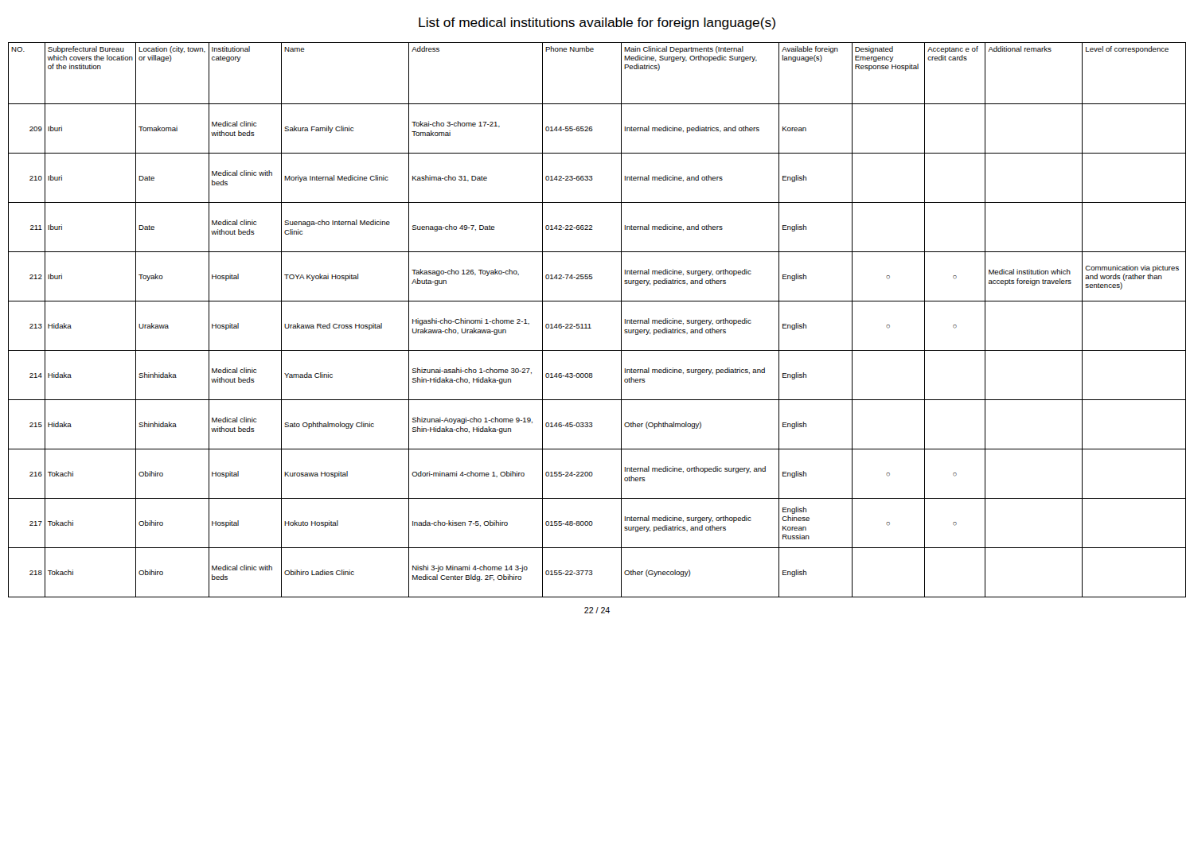List of medical institutions available for foreign language(s)
| NO. | Subprefectural Bureau which covers the location of the institution | Location (city, town, or village) | Institutional category | Name | Address | Phone Numbe | Main Clinical Departments (Internal Medicine, Surgery, Orthopedic Surgery, Pediatrics) | Available foreign language(s) | Designated Emergency Response Hospital | Acceptanc e of credit cards | Additional remarks | Level of correspondence |
| --- | --- | --- | --- | --- | --- | --- | --- | --- | --- | --- | --- | --- |
| 209 | Iburi | Tomakomai | Medical clinic without beds | Sakura Family Clinic | Tokai-cho 3-chome 17-21, Tomakomai | 0144-55-6526 | Internal medicine, pediatrics, and others | Korean | | | | |
| 210 | Iburi | Date | Medical clinic with beds | Moriya Internal Medicine Clinic | Kashima-cho 31, Date | 0142-23-6633 | Internal medicine, and others | English | | | | |
| 211 | Iburi | Date | Medical clinic without beds | Suenaga-cho Internal Medicine Clinic | Suenaga-cho 49-7, Date | 0142-22-6622 | Internal medicine, and others | English | | | | |
| 212 | Iburi | Toyako | Hospital | TOYA Kyokai Hospital | Takasago-cho 126, Toyako-cho, Abuta-gun | 0142-74-2555 | Internal medicine, surgery, orthopedic surgery, pediatrics, and others | English | ○ | ○ | Medical institution which accepts foreign travelers | Communication via pictures and words (rather than sentences) |
| 213 | Hidaka | Urakawa | Hospital | Urakawa Red Cross Hospital | Higashi-cho-Chinomi 1-chome 2-1, Urakawa-cho, Urakawa-gun | 0146-22-5111 | Internal medicine, surgery, orthopedic surgery, pediatrics, and others | English | ○ | ○ | | |
| 214 | Hidaka | Shinhidaka | Medical clinic without beds | Yamada Clinic | Shizunai-asahi-cho 1-chome 30-27, Shin-Hidaka-cho, Hidaka-gun | 0146-43-0008 | Internal medicine, surgery, pediatrics, and others | English | | | | |
| 215 | Hidaka | Shinhidaka | Medical clinic without beds | Sato Ophthalmology Clinic | Shizunai-Aoyagi-cho 1-chome 9-19, Shin-Hidaka-cho, Hidaka-gun | 0146-45-0333 | Other (Ophthalmology) | English | | | | |
| 216 | Tokachi | Obihiro | Hospital | Kurosawa Hospital | Odori-minami 4-chome 1, Obihiro | 0155-24-2200 | Internal medicine, orthopedic surgery, and others | English | ○ | ○ | | |
| 217 | Tokachi | Obihiro | Hospital | Hokuto Hospital | Inada-cho-kisen 7-5, Obihiro | 0155-48-8000 | Internal medicine, surgery, orthopedic surgery, pediatrics, and others | English Chinese Korean Russian | ○ | ○ | | |
| 218 | Tokachi | Obihiro | Medical clinic with beds | Obihiro Ladies Clinic | Nishi 3-jo Minami 4-chome 14 3-jo Medical Center Bldg. 2F, Obihiro | 0155-22-3773 | Other (Gynecology) | English | | | | |
22 / 24